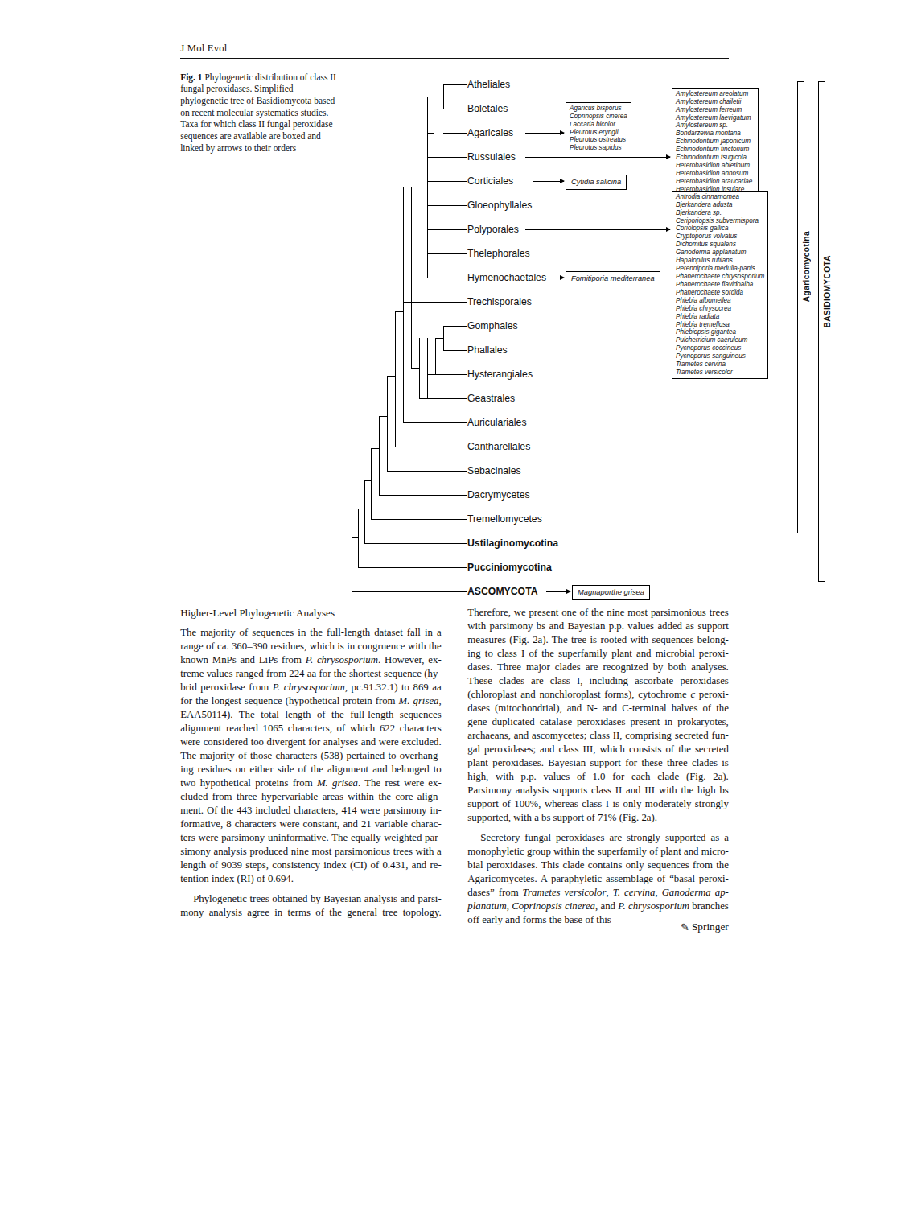J Mol Evol
Fig. 1 Phylogenetic distribution of class II fungal peroxidases. Simplified phylogenetic tree of Basidiomycota based on recent molecular systematics studies. Taxa for which class II fungal peroxidase sequences are available are boxed and linked by arrows to their orders
Atheliales
Boletales
Agaricales
Russulales
Corticiales
Gloeophyllales
Polyporales
Thelephorales
Hymenochaetales
Trechisporales
Gomphales
Phallales
Hysterangiales
Geastrales
Auriculariales
Cantharellales
Sebacinales
Dacrymycetes
Tremellomycetes
Ustilaginomycotina
Pucciniomycotina
ASCOMYCOTA
Agaricus bisporus
Coprinopsis cinerea
Laccaria bicolor
Pleurotus eryngii
Pleurotus ostreatus
Pleurotus sapidus
Amylostereum areolatum
Amylostereum chailetii
Amylostereum ferreum
Amylostereum laevigatum
Amylostereum sp.
Bondarzewia montana
Echinodontium japonicum
Echinodontium tinctorium
Echinodontium tsugicola
Heterobasidion abietinum
Heterobasidion annosum
Heterobasidion araucariae
Heterobasidion insulare
Heterobasidion parviporum
Cytidia salicina
Antrodia cinnamomea
Bjerkandera adusta
Bjerkandera sp.
Ceriporiopsis subvermispora
Coriolopsis gallica
Cryptoporus volvatus
Dichomitus squalens
Ganoderma applanatum
Hapalopilus rutilans
Perenniporia medulla-panis
Phanerochaete chrysosporium
Phanerochaete flavidoalba
Phanerochaete sordida
Phlebia albomellea
Phlebia chrysocrea
Phlebia radiata
Phlebia tremellosa
Phlebiopsis gigantea
Pulcherricium caeruleum
Pycnoporus coccineus
Pycnoporus sanguineus
Trametes cervina
Trametes versicolor
Fomitiporia mediterranea
Magnaporthe grisea
Agaricomycotina
BASIDIOMYCOTA
Higher-Level Phylogenetic Analyses
The majority of sequences in the full-length dataset fall in a range of ca. 360–390 residues, which is in congruence with the known MnPs and LiPs from P. chrysosporium. However, extreme values ranged from 224 aa for the shortest sequence (hybrid peroxidase from P. chrysosporium, pc.91.32.1) to 869 aa for the longest sequence (hypothetical protein from M. grisea, EAA50114). The total length of the full-length sequences alignment reached 1065 characters, of which 622 characters were considered too divergent for analyses and were excluded. The majority of those characters (538) pertained to overhanging residues on either side of the alignment and belonged to two hypothetical proteins from M. grisea. The rest were excluded from three hypervariable areas within the core alignment. Of the 443 included characters, 414 were parsimony informative, 8 characters were constant, and 21 variable characters were parsimony uninformative. The equally weighted parsimony analysis produced nine most parsimonious trees with a length of 9039 steps, consistency index (CI) of 0.431, and retention index (RI) of 0.694.
Phylogenetic trees obtained by Bayesian analysis and parsimony analysis agree in terms of the general tree topology. Therefore, we present one of the nine most parsimonious trees with parsimony bs and Bayesian p.p. values added as support measures (Fig. 2a). The tree is rooted with sequences belonging to class I of the superfamily plant and microbial peroxidases. Three major clades are recognized by both analyses. These clades are class I, including ascorbate peroxidases (chloroplast and nonchloroplast forms), cytochrome c peroxidases (mitochondrial), and N- and C-terminal halves of the gene duplicated catalase peroxidases present in prokaryotes, archaeans, and ascomycetes; class II, comprising secreted fungal peroxidases; and class III, which consists of the secreted plant peroxidases. Bayesian support for these three clades is high, with p.p. values of 1.0 for each clade (Fig. 2a). Parsimony analysis supports class II and III with the high bs support of 100%, whereas class I is only moderately strongly supported, with a bs support of 71% (Fig. 2a).
Secretory fungal peroxidases are strongly supported as a monophyletic group within the superfamily of plant and microbial peroxidases. This clade contains only sequences from the Agaricomycetes. A paraphyletic assemblage of “basal peroxidases” from Trametes versicolor, T. cervina, Ganoderma applanatum, Coprinopsis cinerea, and P. chrysosporium branches off early and forms the base of this
✎Springer